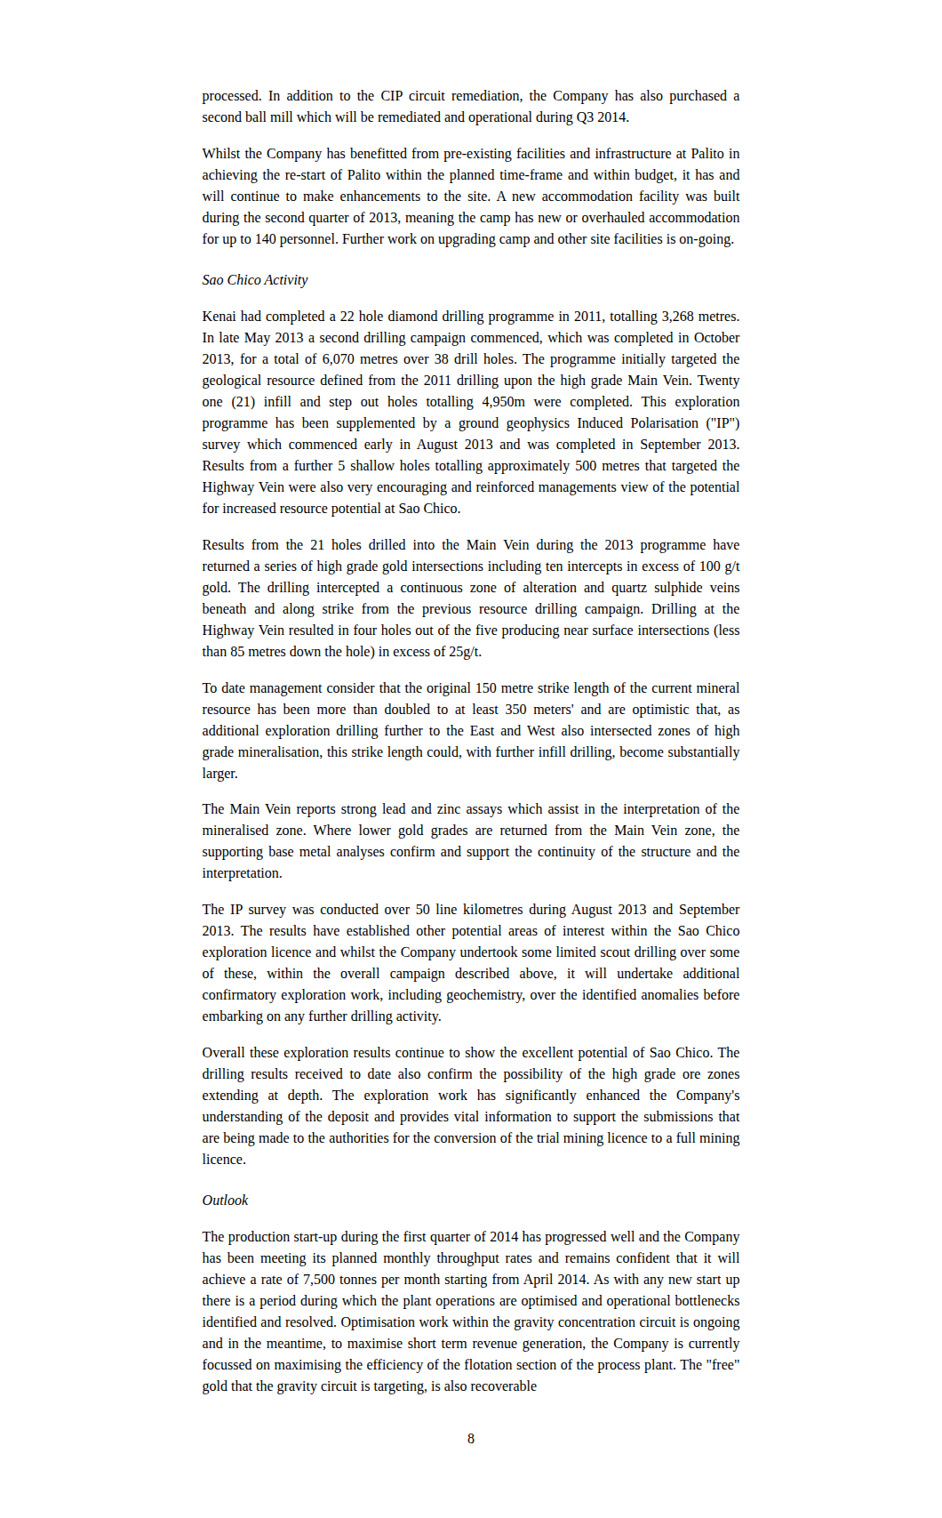processed. In addition to the CIP circuit remediation, the Company has also purchased a second ball mill which will be remediated and operational during Q3 2014.
Whilst the Company has benefitted from pre-existing facilities and infrastructure at Palito in achieving the re-start of Palito within the planned time-frame and within budget, it has and will continue to make enhancements to the site. A new accommodation facility was built during the second quarter of 2013, meaning the camp has new or overhauled accommodation for up to 140 personnel. Further work on upgrading camp and other site facilities is on-going.
Sao Chico Activity
Kenai had completed a 22 hole diamond drilling programme in 2011, totalling 3,268 metres. In late May 2013 a second drilling campaign commenced, which was completed in October 2013, for a total of 6,070 metres over 38 drill holes. The programme initially targeted the geological resource defined from the 2011 drilling upon the high grade Main Vein. Twenty one (21) infill and step out holes totalling 4,950m were completed. This exploration programme has been supplemented by a ground geophysics Induced Polarisation ("IP") survey which commenced early in August 2013 and was completed in September 2013. Results from a further 5 shallow holes totalling approximately 500 metres that targeted the Highway Vein were also very encouraging and reinforced managements view of the potential for increased resource potential at Sao Chico.
Results from the 21 holes drilled into the Main Vein during the 2013 programme have returned a series of high grade gold intersections including ten intercepts in excess of 100 g/t gold. The drilling intercepted a continuous zone of alteration and quartz sulphide veins beneath and along strike from the previous resource drilling campaign. Drilling at the Highway Vein resulted in four holes out of the five producing near surface intersections (less than 85 metres down the hole) in excess of 25g/t.
To date management consider that the original 150 metre strike length of the current mineral resource has been more than doubled to at least 350 meters' and are optimistic that, as additional exploration drilling further to the East and West also intersected zones of high grade mineralisation, this strike length could, with further infill drilling, become substantially larger.
The Main Vein reports strong lead and zinc assays which assist in the interpretation of the mineralised zone. Where lower gold grades are returned from the Main Vein zone, the supporting base metal analyses confirm and support the continuity of the structure and the interpretation.
The IP survey was conducted over 50 line kilometres during August 2013 and September 2013. The results have established other potential areas of interest within the Sao Chico exploration licence and whilst the Company undertook some limited scout drilling over some of these, within the overall campaign described above, it will undertake additional confirmatory exploration work, including geochemistry, over the identified anomalies before embarking on any further drilling activity.
Overall these exploration results continue to show the excellent potential of Sao Chico. The drilling results received to date also confirm the possibility of the high grade ore zones extending at depth. The exploration work has significantly enhanced the Company's understanding of the deposit and provides vital information to support the submissions that are being made to the authorities for the conversion of the trial mining licence to a full mining licence.
Outlook
The production start-up during the first quarter of 2014 has progressed well and the Company has been meeting its planned monthly throughput rates and remains confident that it will achieve a rate of 7,500 tonnes per month starting from April 2014. As with any new start up there is a period during which the plant operations are optimised and operational bottlenecks identified and resolved. Optimisation work within the gravity concentration circuit is ongoing and in the meantime, to maximise short term revenue generation, the Company is currently focussed on maximising the efficiency of the flotation section of the process plant. The "free" gold that the gravity circuit is targeting, is also recoverable
8